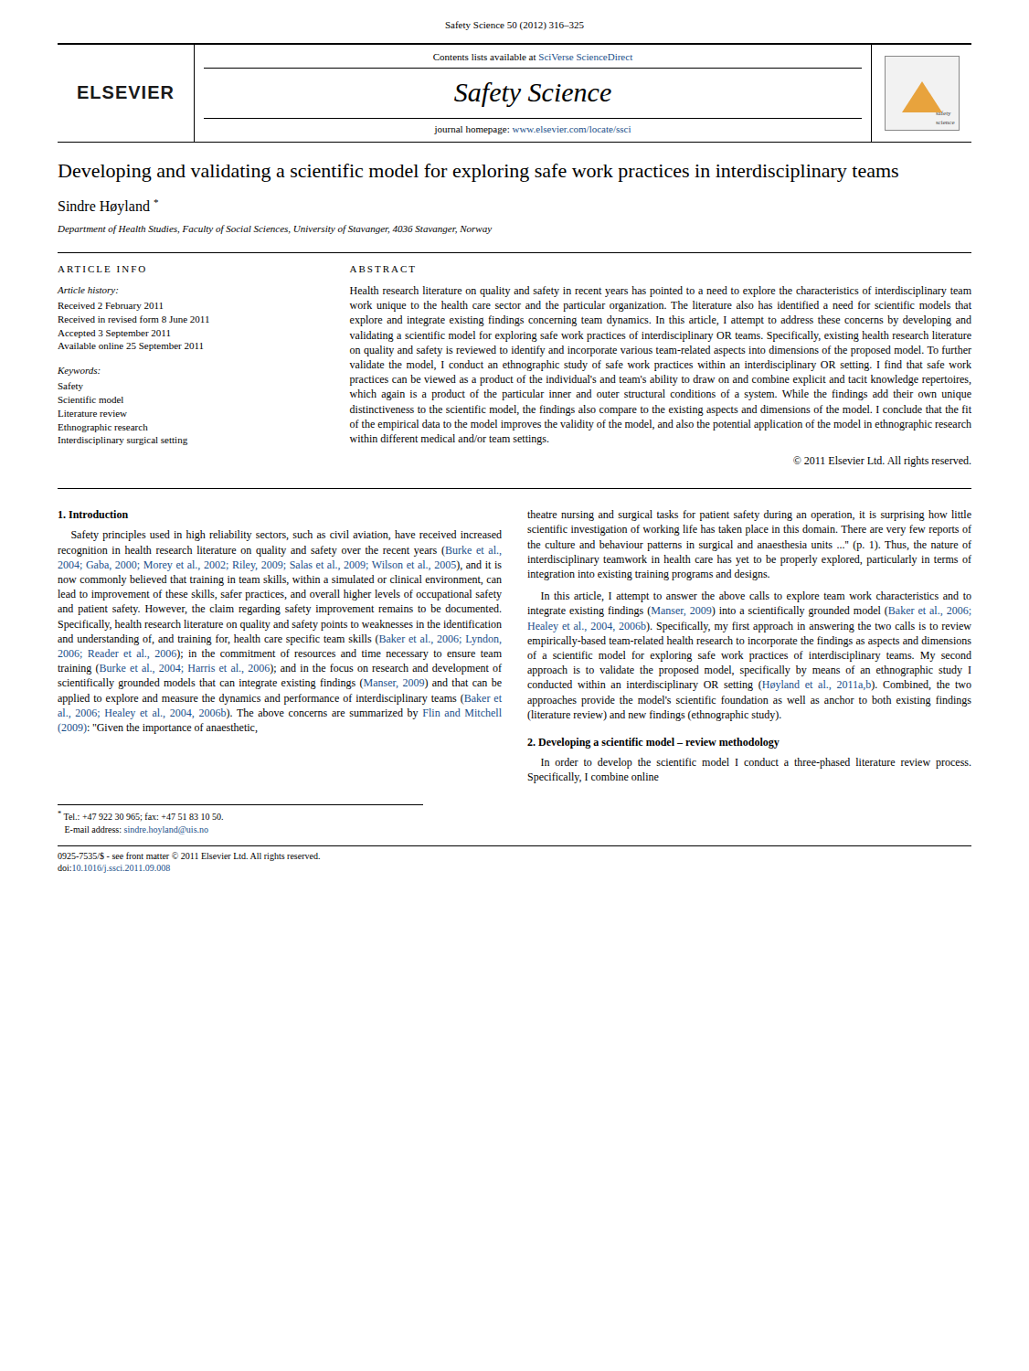Safety Science 50 (2012) 316–325
ELSEVIER
Contents lists available at SciVerse ScienceDirect
Safety Science
journal homepage: www.elsevier.com/locate/ssci
safety
science
Developing and validating a scientific model for exploring safe work practices in interdisciplinary teams
Sindre Høyland *
Department of Health Studies, Faculty of Social Sciences, University of Stavanger, 4036 Stavanger, Norway
Article info
Article history:
Received 2 February 2011
Received in revised form 8 June 2011
Accepted 3 September 2011
Available online 25 September 2011
Keywords:
Safety
Scientific model
Literature review
Ethnographic research
Interdisciplinary surgical setting
Abstract
Health research literature on quality and safety in recent years has pointed to a need to explore the characteristics of interdisciplinary team work unique to the health care sector and the particular organization. The literature also has identified a need for scientific models that explore and integrate existing findings concerning team dynamics. In this article, I attempt to address these concerns by developing and validating a scientific model for exploring safe work practices of interdisciplinary OR teams. Specifically, existing health research literature on quality and safety is reviewed to identify and incorporate various team-related aspects into dimensions of the proposed model. To further validate the model, I conduct an ethnographic study of safe work practices within an interdisciplinary OR setting. I find that safe work practices can be viewed as a product of the individual's and team's ability to draw on and combine explicit and tacit knowledge repertoires, which again is a product of the particular inner and outer structural conditions of a system. While the findings add their own unique distinctiveness to the scientific model, the findings also compare to the existing aspects and dimensions of the model. I conclude that the fit of the empirical data to the model improves the validity of the model, and also the potential application of the model in ethnographic research within different medical and/or team settings.
© 2011 Elsevier Ltd. All rights reserved.
1. Introduction
Safety principles used in high reliability sectors, such as civil aviation, have received increased recognition in health research literature on quality and safety over the recent years (Burke et al., 2004; Gaba, 2000; Morey et al., 2002; Riley, 2009; Salas et al., 2009; Wilson et al., 2005), and it is now commonly believed that training in team skills, within a simulated or clinical environment, can lead to improvement of these skills, safer practices, and overall higher levels of occupational safety and patient safety. However, the claim regarding safety improvement remains to be documented. Specifically, health research literature on quality and safety points to weaknesses in the identification and understanding of, and training for, health care specific team skills (Baker et al., 2006; Lyndon, 2006; Reader et al., 2006); in the commitment of resources and time necessary to ensure team training (Burke et al., 2004; Harris et al., 2006); and in the focus on research and development of scientifically grounded models that can integrate existing findings (Manser, 2009) and that can be applied to explore and measure the dynamics and performance of interdisciplinary teams (Baker et al., 2006; Healey et al., 2004, 2006b). The above concerns are summarized by Flin and Mitchell (2009): ''Given the importance of anaesthetic,
theatre nursing and surgical tasks for patient safety during an operation, it is surprising how little scientific investigation of working life has taken place in this domain. There are very few reports of the culture and behaviour patterns in surgical and anaesthesia units ...'' (p. 1). Thus, the nature of interdisciplinary teamwork in health care has yet to be properly explored, particularly in terms of integration into existing training programs and designs.
In this article, I attempt to answer the above calls to explore team work characteristics and to integrate existing findings (Manser, 2009) into a scientifically grounded model (Baker et al., 2006; Healey et al., 2004, 2006b). Specifically, my first approach in answering the two calls is to review empirically-based team-related health research to incorporate the findings as aspects and dimensions of a scientific model for exploring safe work practices of interdisciplinary teams. My second approach is to validate the proposed model, specifically by means of an ethnographic study I conducted within an interdisciplinary OR setting (Høyland et al., 2011a,b). Combined, the two approaches provide the model's scientific foundation as well as anchor to both existing findings (literature review) and new findings (ethnographic study).
2. Developing a scientific model – review methodology
In order to develop the scientific model I conduct a three-phased literature review process. Specifically, I combine online
* Tel.: +47 922 30 965; fax: +47 51 83 10 50.
E-mail address: sindre.hoyland@uis.no
0925-7535/$ - see front matter © 2011 Elsevier Ltd. All rights reserved.
doi:10.1016/j.ssci.2011.09.008